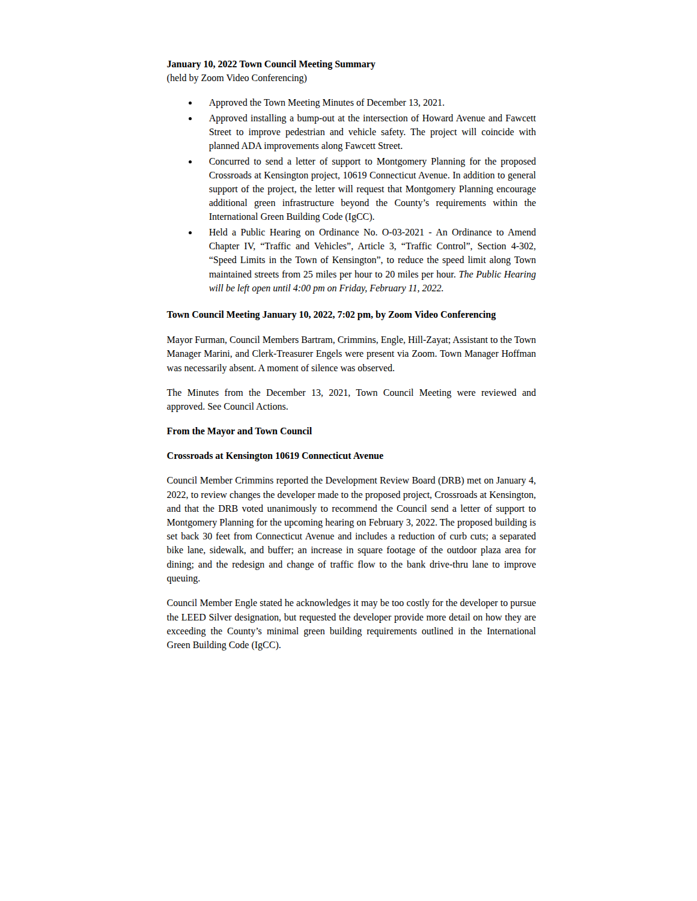January 10, 2022 Town Council Meeting Summary
(held by Zoom Video Conferencing)
Approved the Town Meeting Minutes of December 13, 2021.
Approved installing a bump-out at the intersection of Howard Avenue and Fawcett Street to improve pedestrian and vehicle safety. The project will coincide with planned ADA improvements along Fawcett Street.
Concurred to send a letter of support to Montgomery Planning for the proposed Crossroads at Kensington project, 10619 Connecticut Avenue. In addition to general support of the project, the letter will request that Montgomery Planning encourage additional green infrastructure beyond the County’s requirements within the International Green Building Code (IgCC).
Held a Public Hearing on Ordinance No. O-03-2021 - An Ordinance to Amend Chapter IV, “Traffic and Vehicles”, Article 3, “Traffic Control”, Section 4-302, “Speed Limits in the Town of Kensington”, to reduce the speed limit along Town maintained streets from 25 miles per hour to 20 miles per hour. The Public Hearing will be left open until 4:00 pm on Friday, February 11, 2022.
Town Council Meeting January 10, 2022, 7:02 pm, by Zoom Video Conferencing
Mayor Furman, Council Members Bartram, Crimmins, Engle, Hill-Zayat; Assistant to the Town Manager Marini, and Clerk-Treasurer Engels were present via Zoom. Town Manager Hoffman was necessarily absent. A moment of silence was observed.
The Minutes from the December 13, 2021, Town Council Meeting were reviewed and approved. See Council Actions.
From the Mayor and Town Council
Crossroads at Kensington 10619 Connecticut Avenue
Council Member Crimmins reported the Development Review Board (DRB) met on January 4, 2022, to review changes the developer made to the proposed project, Crossroads at Kensington, and that the DRB voted unanimously to recommend the Council send a letter of support to Montgomery Planning for the upcoming hearing on February 3, 2022. The proposed building is set back 30 feet from Connecticut Avenue and includes a reduction of curb cuts; a separated bike lane, sidewalk, and buffer; an increase in square footage of the outdoor plaza area for dining; and the redesign and change of traffic flow to the bank drive-thru lane to improve queuing.
Council Member Engle stated he acknowledges it may be too costly for the developer to pursue the LEED Silver designation, but requested the developer provide more detail on how they are exceeding the County’s minimal green building requirements outlined in the International Green Building Code (IgCC).